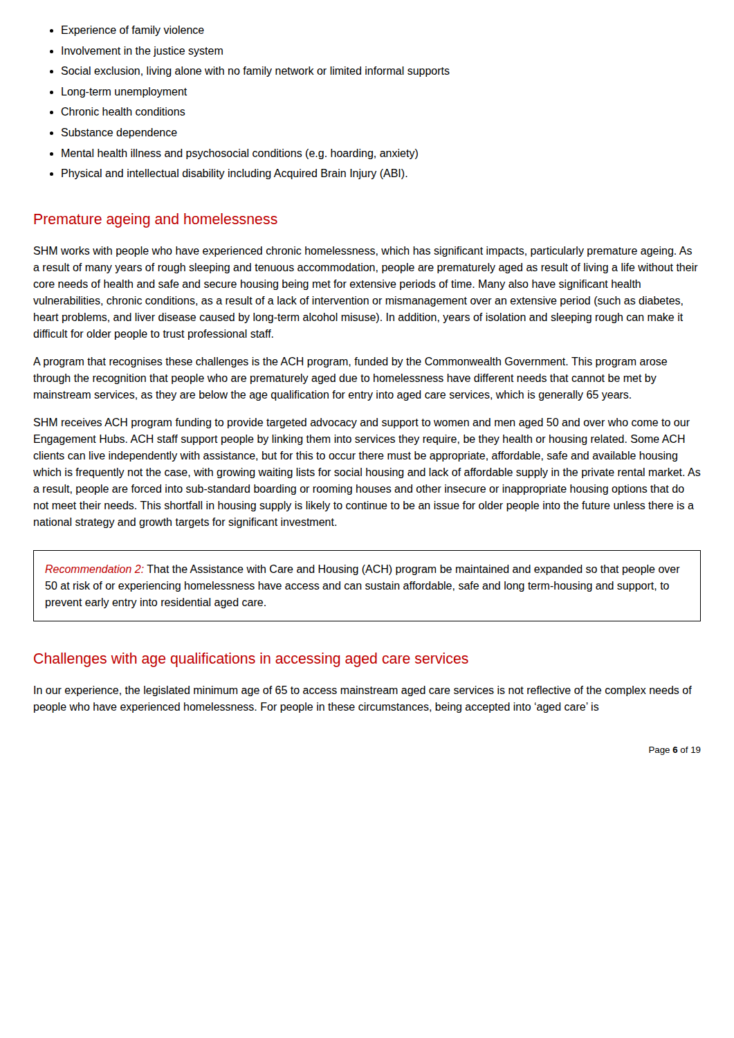Experience of family violence
Involvement in the justice system
Social exclusion, living alone with no family network or limited informal supports
Long-term unemployment
Chronic health conditions
Substance dependence
Mental health illness and psychosocial conditions (e.g. hoarding, anxiety)
Physical and intellectual disability including Acquired Brain Injury (ABI).
Premature ageing and homelessness
SHM works with people who have experienced chronic homelessness, which has significant impacts, particularly premature ageing. As a result of many years of rough sleeping and tenuous accommodation, people are prematurely aged as result of living a life without their core needs of health and safe and secure housing being met for extensive periods of time. Many also have significant health vulnerabilities, chronic conditions, as a result of a lack of intervention or mismanagement over an extensive period (such as diabetes, heart problems, and liver disease caused by long-term alcohol misuse). In addition, years of isolation and sleeping rough can make it difficult for older people to trust professional staff.
A program that recognises these challenges is the ACH program, funded by the Commonwealth Government. This program arose through the recognition that people who are prematurely aged due to homelessness have different needs that cannot be met by mainstream services, as they are below the age qualification for entry into aged care services, which is generally 65 years.
SHM receives ACH program funding to provide targeted advocacy and support to women and men aged 50 and over who come to our Engagement Hubs. ACH staff support people by linking them into services they require, be they health or housing related. Some ACH clients can live independently with assistance, but for this to occur there must be appropriate, affordable, safe and available housing which is frequently not the case, with growing waiting lists for social housing and lack of affordable supply in the private rental market. As a result, people are forced into sub-standard boarding or rooming houses and other insecure or inappropriate housing options that do not meet their needs. This shortfall in housing supply is likely to continue to be an issue for older people into the future unless there is a national strategy and growth targets for significant investment.
Recommendation 2: That the Assistance with Care and Housing (ACH) program be maintained and expanded so that people over 50 at risk of or experiencing homelessness have access and can sustain affordable, safe and long term-housing and support, to prevent early entry into residential aged care.
Challenges with age qualifications in accessing aged care services
In our experience, the legislated minimum age of 65 to access mainstream aged care services is not reflective of the complex needs of people who have experienced homelessness. For people in these circumstances, being accepted into ‘aged care’ is
Page 6 of 19